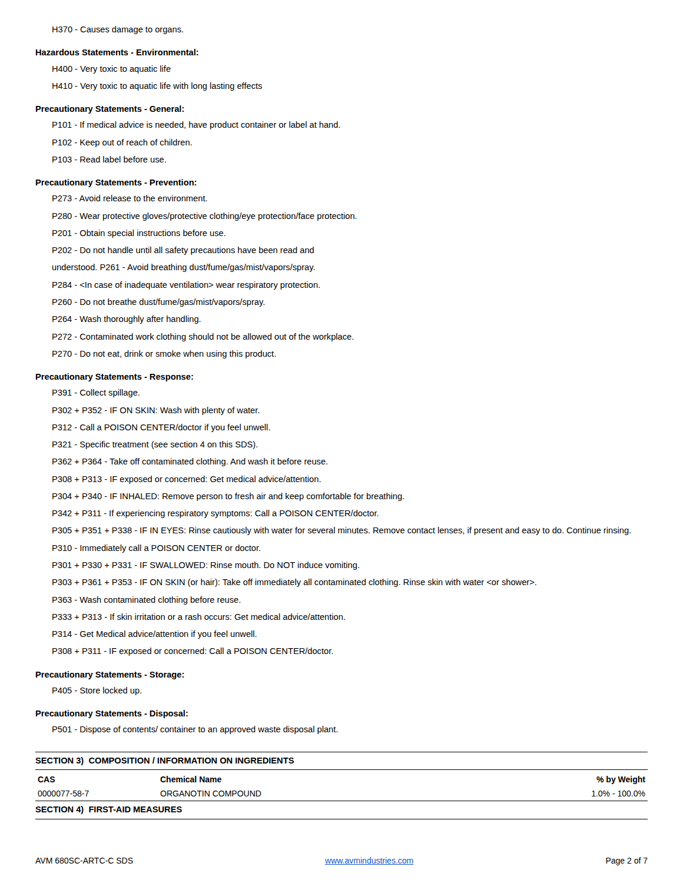H370 - Causes damage to organs.
Hazardous Statements - Environmental:
H400 - Very toxic to aquatic life
H410 - Very toxic to aquatic life with long lasting effects
Precautionary Statements - General:
P101 - If medical advice is needed, have product container or label at hand.
P102 - Keep out of reach of children.
P103 - Read label before use.
Precautionary Statements - Prevention:
P273 - Avoid release to the environment.
P280 - Wear protective gloves/protective clothing/eye protection/face protection.
P201 - Obtain special instructions before use.
P202 - Do not handle until all safety precautions have been read and
understood. P261 - Avoid breathing dust/fume/gas/mist/vapors/spray.
P284 - <In case of inadequate ventilation> wear respiratory protection.
P260 - Do not breathe dust/fume/gas/mist/vapors/spray.
P264 - Wash thoroughly after handling.
P272 - Contaminated work clothing should not be allowed out of the workplace.
P270 - Do not eat, drink or smoke when using this product.
Precautionary Statements - Response:
P391 - Collect spillage.
P302 + P352 - IF ON SKIN: Wash with plenty of water.
P312 - Call a POISON CENTER/doctor if you feel unwell.
P321 - Specific treatment (see section 4 on this SDS).
P362 + P364 - Take off contaminated clothing. And wash it before reuse.
P308 + P313 - IF exposed or concerned: Get medical advice/attention.
P304 + P340 - IF INHALED: Remove person to fresh air and keep comfortable for breathing.
P342 + P311 - If experiencing respiratory symptoms: Call a POISON CENTER/doctor.
P305 + P351 + P338 - IF IN EYES: Rinse cautiously with water for several minutes. Remove contact lenses, if present and easy to do. Continue rinsing.
P310 - Immediately call a POISON CENTER or doctor.
P301 + P330 + P331 - IF SWALLOWED: Rinse mouth. Do NOT induce vomiting.
P303 + P361 + P353 - IF ON SKIN (or hair): Take off immediately all contaminated clothing. Rinse skin with water <or shower>.
P363 - Wash contaminated clothing before reuse.
P333 + P313 - If skin irritation or a rash occurs: Get medical advice/attention.
P314 - Get Medical advice/attention if you feel unwell.
P308 + P311 - IF exposed or concerned: Call a POISON CENTER/doctor.
Precautionary Statements - Storage:
P405 - Store locked up.
Precautionary Statements - Disposal:
P501 - Dispose of contents/ container to an approved waste disposal plant.
SECTION 3) COMPOSITION / INFORMATION ON INGREDIENTS
| CAS | Chemical Name | % by Weight |
| --- | --- | --- |
| 0000077-58-7 | ORGANOTIN COMPOUND | 1.0% - 100.0% |
SECTION 4) FIRST-AID MEASURES
AVM 680SC-ARTC-C SDS
www.avmindustries.com
Page 2 of 7